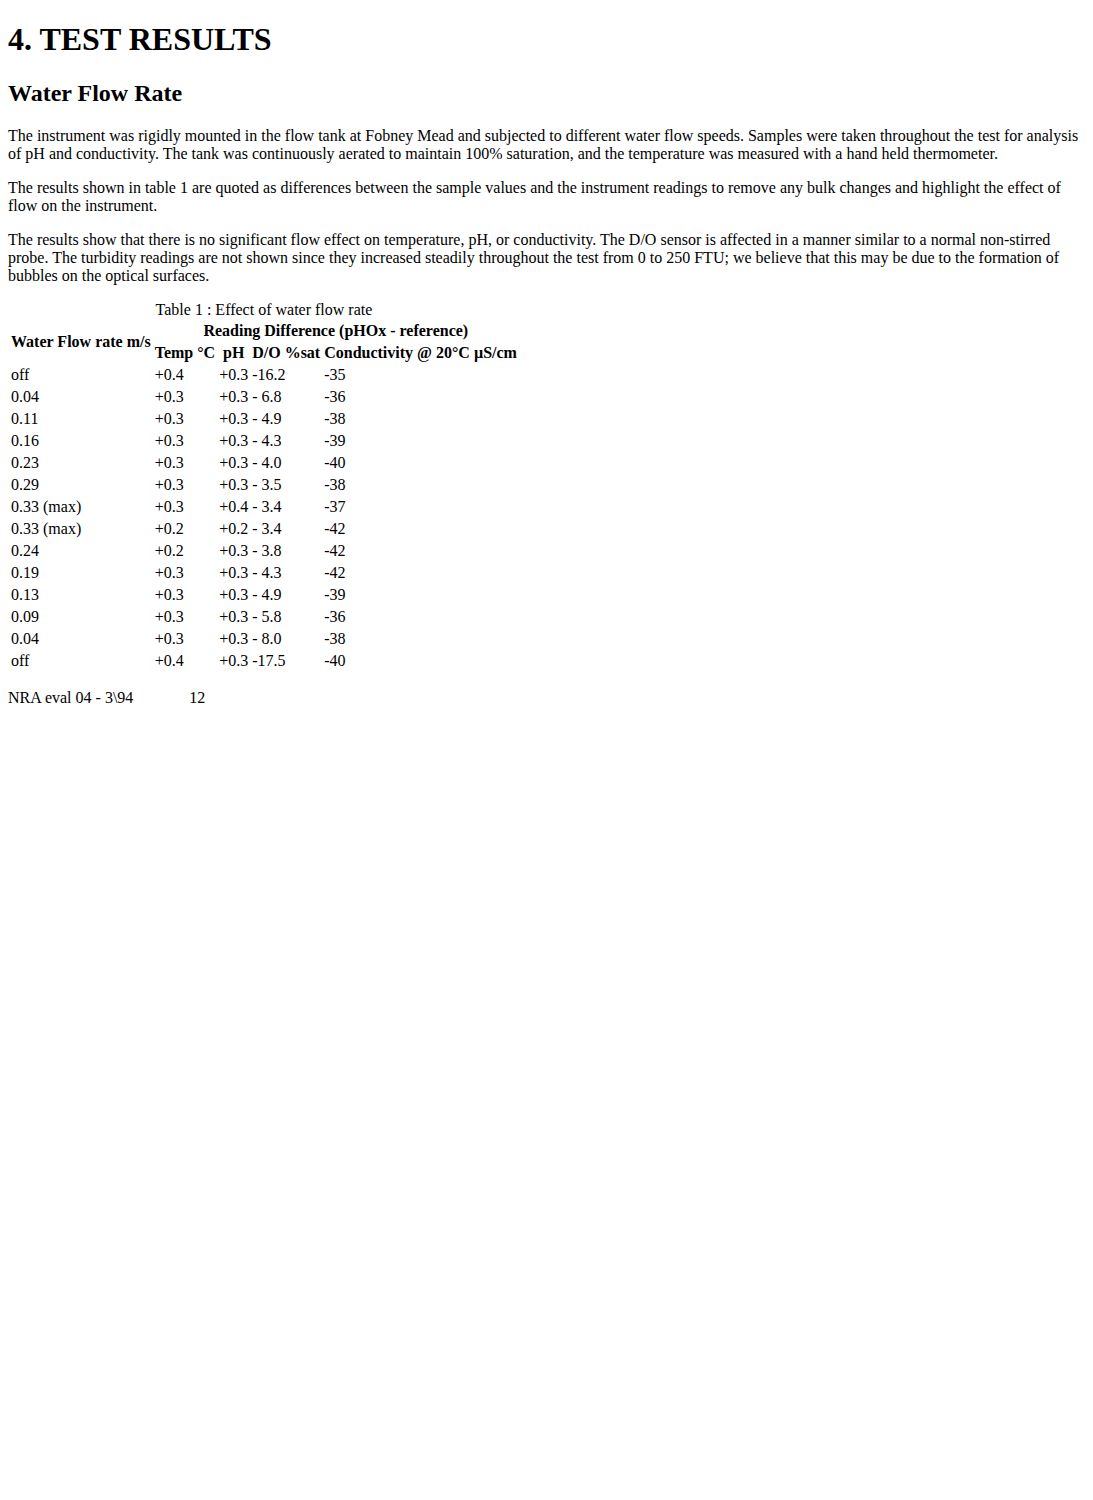4. TEST RESULTS
Water Flow Rate
The instrument was rigidly mounted in the flow tank at Fobney Mead and subjected to different water flow speeds. Samples were taken throughout the test for analysis of pH and conductivity. The tank was continuously aerated to maintain 100% saturation, and the temperature was measured with a hand held thermometer.
The results shown in table 1 are quoted as differences between the sample values and the instrument readings to remove any bulk changes and highlight the effect of flow on the instrument.
The results show that there is no significant flow effect on temperature, pH, or conductivity. The D/O sensor is affected in a manner similar to a normal non-stirred probe. The turbidity readings are not shown since they increased steadily throughout the test from 0 to 250 FTU; we believe that this may be due to the formation of bubbles on the optical surfaces.
Table 1 : Effect of water flow rate
| Water Flow rate m/s | Reading Difference (pHOx - reference) |
| --- | --- |
| Temp °C | pH | D/O %sat | Conductivity @ 20°C µS/cm |
| off | +0.4 | +0.3 | -16.2 | -35 |
| 0.04 | +0.3 | +0.3 | - 6.8 | -36 |
| 0.11 | +0.3 | +0.3 | - 4.9 | -38 |
| 0.16 | +0.3 | +0.3 | - 4.3 | -39 |
| 0.23 | +0.3 | +0.3 | - 4.0 | -40 |
| 0.29 | +0.3 | +0.3 | - 3.5 | -38 |
| 0.33 (max) | +0.3 | +0.4 | - 3.4 | -37 |
| 0.33 (max) | +0.2 | +0.2 | - 3.4 | -42 |
| 0.24 | +0.2 | +0.3 | - 3.8 | -42 |
| 0.19 | +0.3 | +0.3 | - 4.3 | -42 |
| 0.13 | +0.3 | +0.3 | - 4.9 | -39 |
| 0.09 | +0.3 | +0.3 | - 5.8 | -36 |
| 0.04 | +0.3 | +0.3 | - 8.0 | -38 |
| off | +0.4 | +0.3 | -17.5 | -40 |
NRA eval 04 - 3\94 12